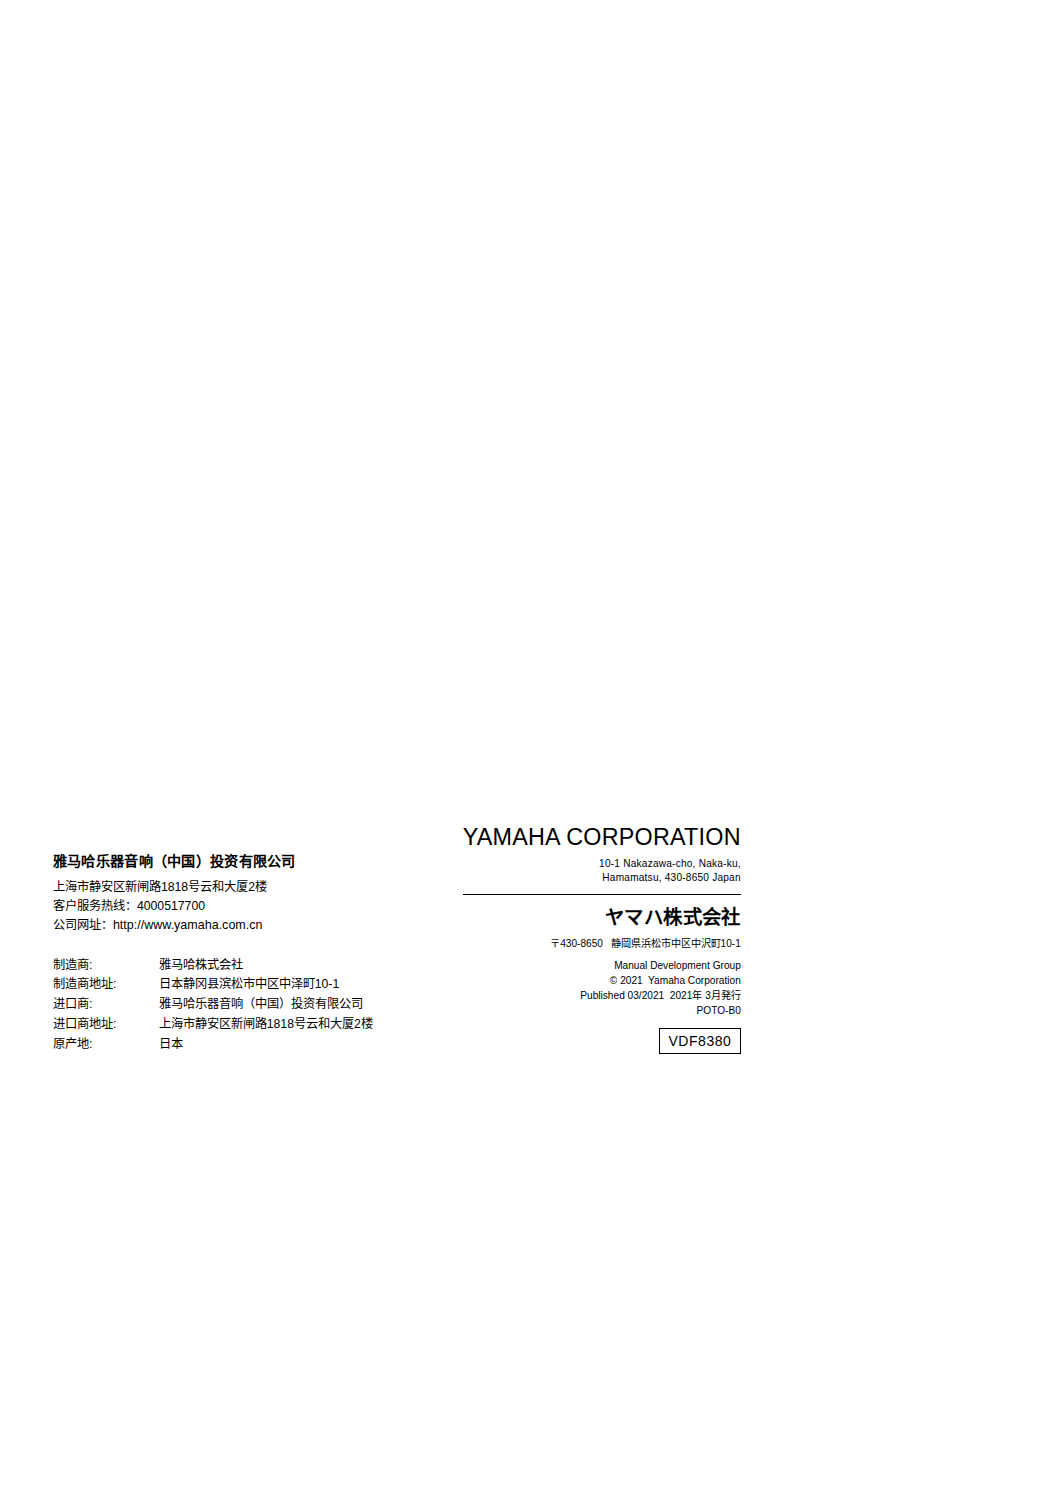雅马哈乐器音响（中国）投资有限公司
上海市静安区新闸路1818号云和大厦2楼
客户服务热线：4000517700
公司网址：http://www.yamaha.com.cn
| 制造商: | 雅马哈株式会社 |
| 制造商地址: | 日本静冈县滨松市中区中泽町10-1 |
| 进口商: | 雅马哈乐器音响（中国）投资有限公司 |
| 进口商地址: | 上海市静安区新闸路1818号云和大厦2楼 |
| 原产地: | 日本 |
YAMAHA CORPORATION
10-1 Nakazawa-cho, Naka-ku,
Hamamatsu, 430-8650 Japan
ヤマハ株式会社
〒430-8650静岡県浜松市中区中沢町10-1
Manual Development Group
© 2021 Yamaha Corporation
Published 03/2021 2021年 3月発行
POTO-B0
VDF8380